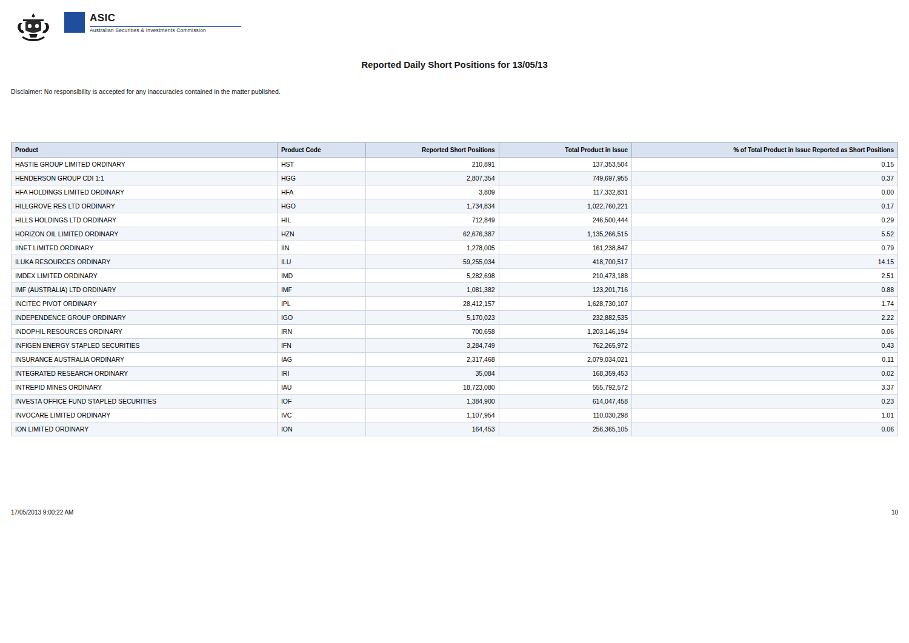ASIC
Australian Securities & Investments Commission
Reported Daily Short Positions for 13/05/13
Disclaimer: No responsibility is accepted for any inaccuracies contained in the matter published.
| Product | Product Code | Reported Short Positions | Total Product in Issue | % of Total Product in Issue Reported as Short Positions |
| --- | --- | --- | --- | --- |
| HASTIE GROUP LIMITED ORDINARY | HST | 210,891 | 137,353,504 | 0.15 |
| HENDERSON GROUP CDI 1:1 | HGG | 2,807,354 | 749,697,955 | 0.37 |
| HFA HOLDINGS LIMITED ORDINARY | HFA | 3,809 | 117,332,831 | 0.00 |
| HILLGROVE RES LTD ORDINARY | HGO | 1,734,834 | 1,022,760,221 | 0.17 |
| HILLS HOLDINGS LTD ORDINARY | HIL | 712,849 | 246,500,444 | 0.29 |
| HORIZON OIL LIMITED ORDINARY | HZN | 62,676,387 | 1,135,266,515 | 5.52 |
| IINET LIMITED ORDINARY | IIN | 1,278,005 | 161,238,847 | 0.79 |
| ILUKA RESOURCES ORDINARY | ILU | 59,255,034 | 418,700,517 | 14.15 |
| IMDEX LIMITED ORDINARY | IMD | 5,282,698 | 210,473,188 | 2.51 |
| IMF (AUSTRALIA) LTD ORDINARY | IMF | 1,081,382 | 123,201,716 | 0.88 |
| INCITEC PIVOT ORDINARY | IPL | 28,412,157 | 1,628,730,107 | 1.74 |
| INDEPENDENCE GROUP ORDINARY | IGO | 5,170,023 | 232,882,535 | 2.22 |
| INDOPHIL RESOURCES ORDINARY | IRN | 700,658 | 1,203,146,194 | 0.06 |
| INFIGEN ENERGY STAPLED SECURITIES | IFN | 3,284,749 | 762,265,972 | 0.43 |
| INSURANCE AUSTRALIA ORDINARY | IAG | 2,317,468 | 2,079,034,021 | 0.11 |
| INTEGRATED RESEARCH ORDINARY | IRI | 35,084 | 168,359,453 | 0.02 |
| INTREPID MINES ORDINARY | IAU | 18,723,080 | 555,792,572 | 3.37 |
| INVESTA OFFICE FUND STAPLED SECURITIES | IOF | 1,384,900 | 614,047,458 | 0.23 |
| INVOCARE LIMITED ORDINARY | IVC | 1,107,954 | 110,030,298 | 1.01 |
| ION LIMITED ORDINARY | ION | 164,453 | 256,365,105 | 0.06 |
17/05/2013 9:00:22 AM
10